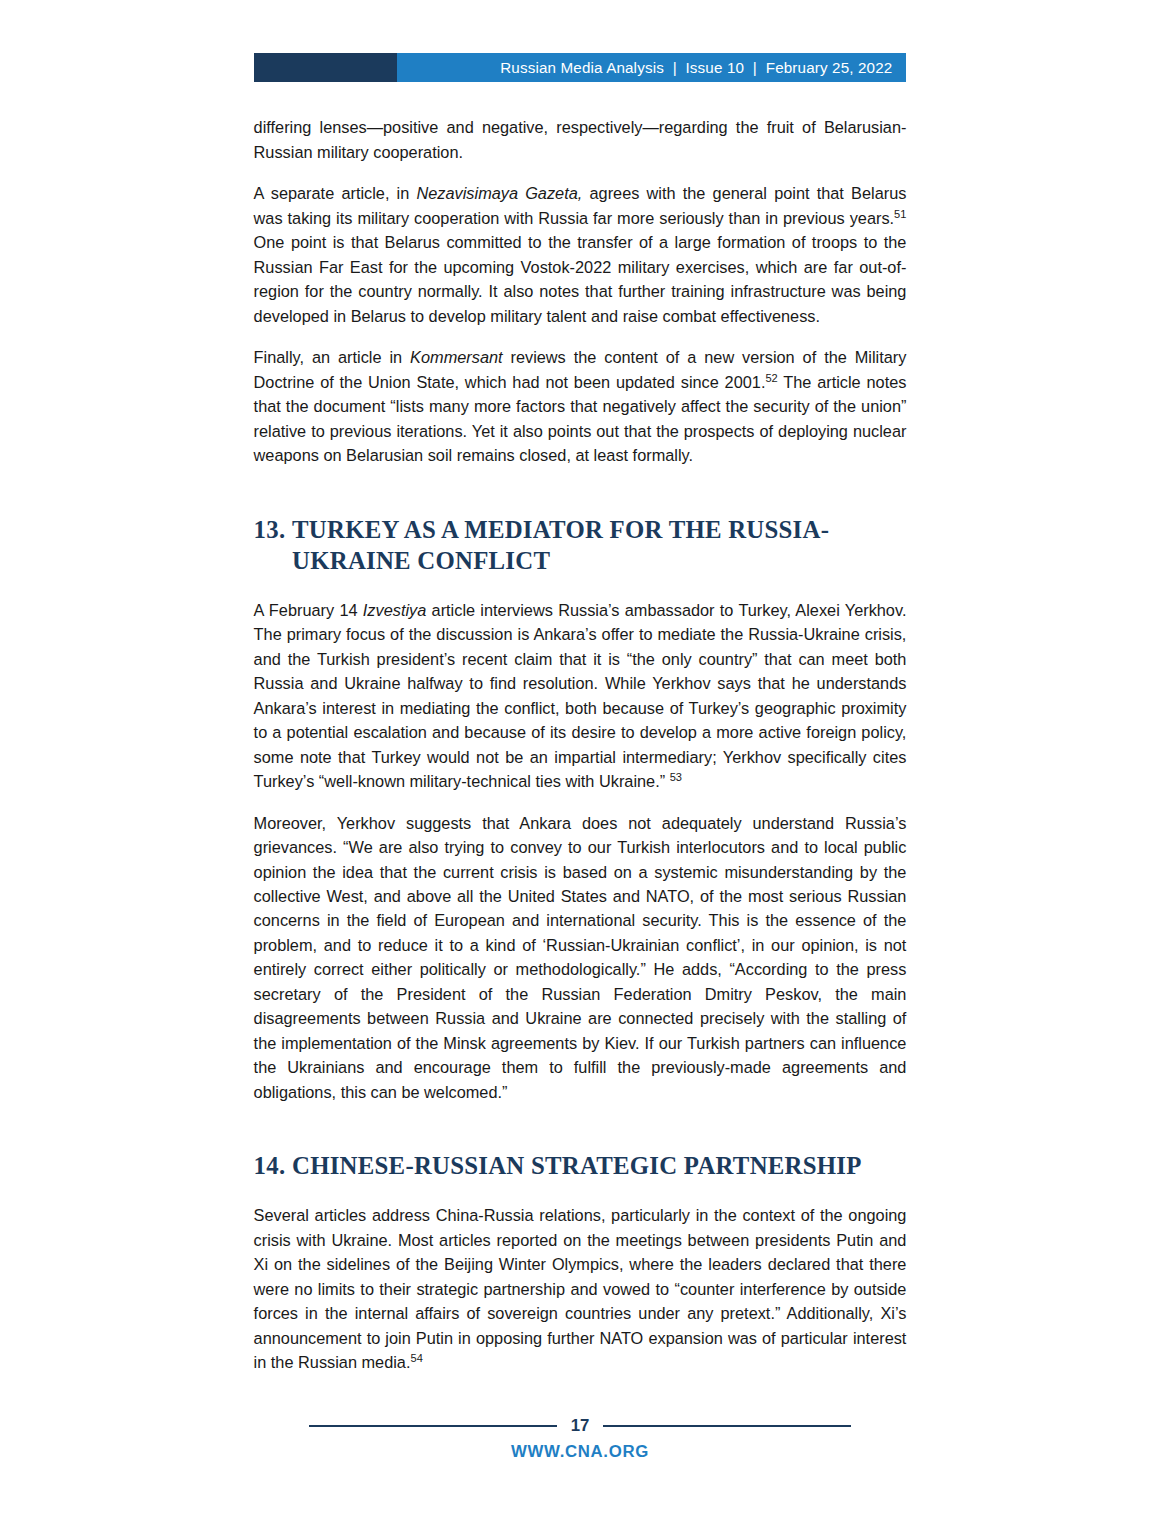Russian Media Analysis | Issue 10 | February 25, 2022
differing lenses—positive and negative, respectively—regarding the fruit of Belarusian-Russian military cooperation.
A separate article, in Nezavisimaya Gazeta, agrees with the general point that Belarus was taking its military cooperation with Russia far more seriously than in previous years.51 One point is that Belarus committed to the transfer of a large formation of troops to the Russian Far East for the upcoming Vostok-2022 military exercises, which are far out-of-region for the country normally. It also notes that further training infrastructure was being developed in Belarus to develop military talent and raise combat effectiveness.
Finally, an article in Kommersant reviews the content of a new version of the Military Doctrine of the Union State, which had not been updated since 2001.52 The article notes that the document “lists many more factors that negatively affect the security of the union” relative to previous iterations. Yet it also points out that the prospects of deploying nuclear weapons on Belarusian soil remains closed, at least formally.
13. Turkey as a Mediator for the Russia-Ukraine Conflict
A February 14 Izvestiya article interviews Russia’s ambassador to Turkey, Alexei Yerkhov. The primary focus of the discussion is Ankara’s offer to mediate the Russia-Ukraine crisis, and the Turkish president’s recent claim that it is “the only country” that can meet both Russia and Ukraine halfway to find resolution. While Yerkhov says that he understands Ankara’s interest in mediating the conflict, both because of Turkey’s geographic proximity to a potential escalation and because of its desire to develop a more active foreign policy, some note that Turkey would not be an impartial intermediary; Yerkhov specifically cites Turkey’s “well-known military-technical ties with Ukraine.” 53
Moreover, Yerkhov suggests that Ankara does not adequately understand Russia’s grievances. “We are also trying to convey to our Turkish interlocutors and to local public opinion the idea that the current crisis is based on a systemic misunderstanding by the collective West, and above all the United States and NATO, of the most serious Russian concerns in the field of European and international security. This is the essence of the problem, and to reduce it to a kind of ‘Russian-Ukrainian conflict’, in our opinion, is not entirely correct either politically or methodologically.” He adds, “According to the press secretary of the President of the Russian Federation Dmitry Peskov, the main disagreements between Russia and Ukraine are connected precisely with the stalling of the implementation of the Minsk agreements by Kiev. If our Turkish partners can influence the Ukrainians and encourage them to fulfill the previously-made agreements and obligations, this can be welcomed.”
14. Chinese-Russian Strategic Partnership
Several articles address China-Russia relations, particularly in the context of the ongoing crisis with Ukraine. Most articles reported on the meetings between presidents Putin and Xi on the sidelines of the Beijing Winter Olympics, where the leaders declared that there were no limits to their strategic partnership and vowed to “counter interference by outside forces in the internal affairs of sovereign countries under any pretext.” Additionally, Xi’s announcement to join Putin in opposing further NATO expansion was of particular interest in the Russian media.54
17
WWW.CNA.ORG